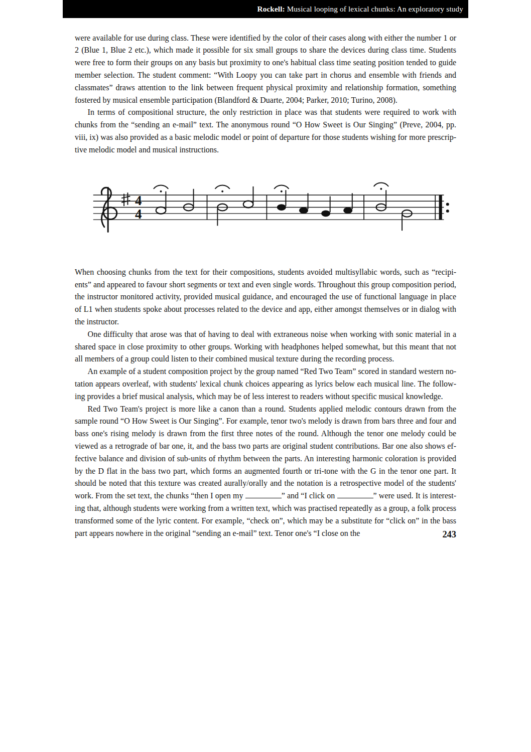Rockell: Musical looping of lexical chunks: An exploratory study
were available for use during class. These were identified by the color of their cases along with either the number 1 or 2 (Blue 1, Blue 2 etc.), which made it possible for six small groups to share the devices during class time. Students were free to form their groups on any basis but proximity to one's habitual class time seating position tended to guide member selection. The student comment: “With Loopy you can take part in chorus and ensemble with friends and classmates” draws attention to the link between frequent physical proximity and relationship formation, something fostered by musical ensemble participation (Blandford & Duarte, 2004; Parker, 2010; Turino, 2008).
In terms of compositional structure, the only restriction in place was that students were required to work with chunks from the “sending an e-mail” text. The anonymous round “O How Sweet is Our Singing” (Preve, 2004, pp. viii, ix) was also provided as a basic melodic model or point of departure for those students wishing for more prescriptive melodic model and musical instructions.
Four-bar melodic round in 4/4 time 4 4
When choosing chunks from the text for their compositions, students avoided multisyllabic words, such as “recipients” and appeared to favour short segments or text and even single words. Throughout this group composition period, the instructor monitored activity, provided musical guidance, and encouraged the use of functional language in place of L1 when students spoke about processes related to the device and app, either amongst themselves or in dialog with the instructor.
One difficulty that arose was that of having to deal with extraneous noise when working with sonic material in a shared space in close proximity to other groups. Working with headphones helped somewhat, but this meant that not all members of a group could listen to their combined musical texture during the recording process.
An example of a student composition project by the group named “Red Two Team” scored in standard western notation appears overleaf, with students' lexical chunk choices appearing as lyrics below each musical line. The following provides a brief musical analysis, which may be of less interest to readers without specific musical knowledge.
Red Two Team's project is more like a canon than a round. Students applied melodic contours drawn from the sample round “O How Sweet is Our Singing”. For example, tenor two's melody is drawn from bars three and four and bass one's rising melody is drawn from the first three notes of the round. Although the tenor one melody could be viewed as a retrograde of bar one, it, and the bass two parts are original student contributions. Bar one also shows effective balance and division of sub-units of rhythm between the parts. An interesting harmonic coloration is provided by the D flat in the bass two part, which forms an augmented fourth or tri-tone with the G in the tenor one part. It should be noted that this texture was created aurally/orally and the notation is a retrospective model of the students' work. From the set text, the chunks “then I open my ” and “I click on ” were used. It is interesting that, although students were working from a written text, which was practised repeatedly as a group, a folk process transformed some of the lyric content. For example, “check on”, which may be a substitute for “click on” in the bass part appears nowhere in the original “sending an e-mail” text. Tenor one's “I close on the 243